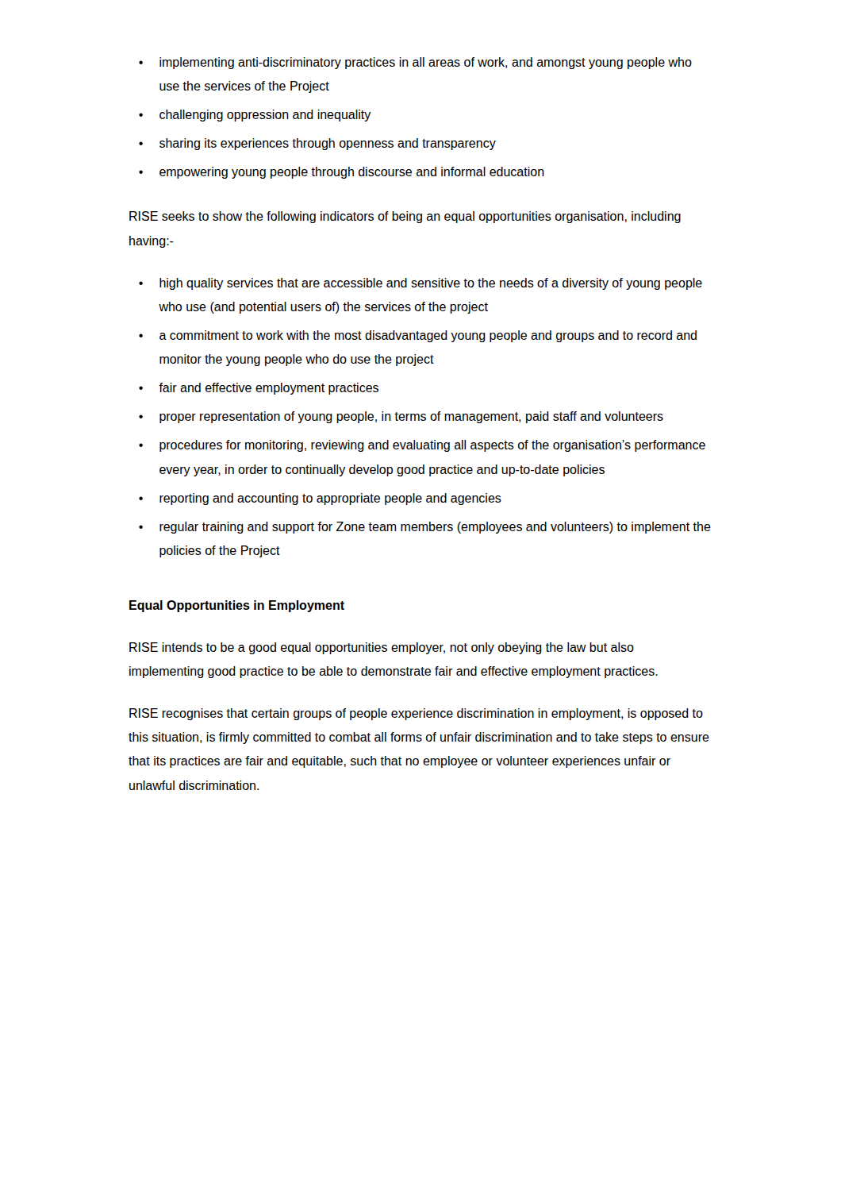implementing anti-discriminatory practices in all areas of work, and amongst young people who use the services of the Project
challenging oppression and inequality
sharing its experiences through openness and transparency
empowering young people through discourse and informal education
RISE seeks to show the following indicators of being an equal opportunities organisation, including having:-
high quality services that are accessible and sensitive to the needs of a diversity of young people who use (and potential users of) the services of the project
a commitment to work with the most disadvantaged young people and groups and to record and monitor the young people who do use the project
fair and effective employment practices
proper representation of young people, in terms of management, paid staff and volunteers
procedures for monitoring, reviewing and evaluating all aspects of the organisation’s performance every year, in order to continually develop good practice and up-to-date policies
reporting and accounting to appropriate people and agencies
regular training and support for Zone team members (employees and volunteers) to implement the policies of the Project
Equal Opportunities in Employment
RISE intends to be a good equal opportunities employer, not only obeying the law but also implementing good practice to be able to demonstrate fair and effective employment practices.
RISE recognises that certain groups of people experience discrimination in employment, is opposed to this situation, is firmly committed to combat all forms of unfair discrimination and to take steps to ensure that its practices are fair and equitable, such that no employee or volunteer experiences unfair or unlawful discrimination.